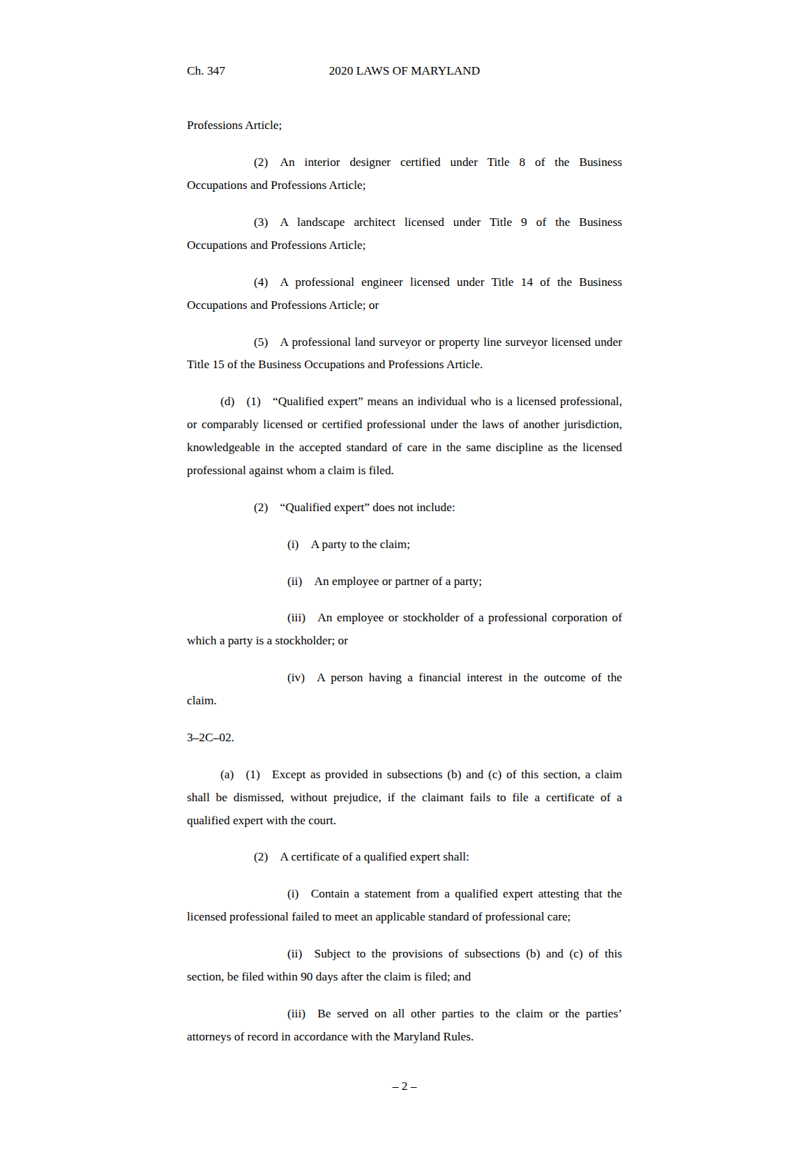Ch. 347
2020 LAWS OF MARYLAND
Professions Article;
(2) An interior designer certified under Title 8 of the Business Occupations and Professions Article;
(3) A landscape architect licensed under Title 9 of the Business Occupations and Professions Article;
(4) A professional engineer licensed under Title 14 of the Business Occupations and Professions Article; or
(5) A professional land surveyor or property line surveyor licensed under Title 15 of the Business Occupations and Professions Article.
(d) (1) “Qualified expert” means an individual who is a licensed professional, or comparably licensed or certified professional under the laws of another jurisdiction, knowledgeable in the accepted standard of care in the same discipline as the licensed professional against whom a claim is filed.
(2) “Qualified expert” does not include:
(i) A party to the claim;
(ii) An employee or partner of a party;
(iii) An employee or stockholder of a professional corporation of which a party is a stockholder; or
(iv) A person having a financial interest in the outcome of the claim.
3–2C–02.
(a) (1) Except as provided in subsections (b) and (c) of this section, a claim shall be dismissed, without prejudice, if the claimant fails to file a certificate of a qualified expert with the court.
(2) A certificate of a qualified expert shall:
(i) Contain a statement from a qualified expert attesting that the licensed professional failed to meet an applicable standard of professional care;
(ii) Subject to the provisions of subsections (b) and (c) of this section, be filed within 90 days after the claim is filed; and
(iii) Be served on all other parties to the claim or the parties’ attorneys of record in accordance with the Maryland Rules.
– 2 –